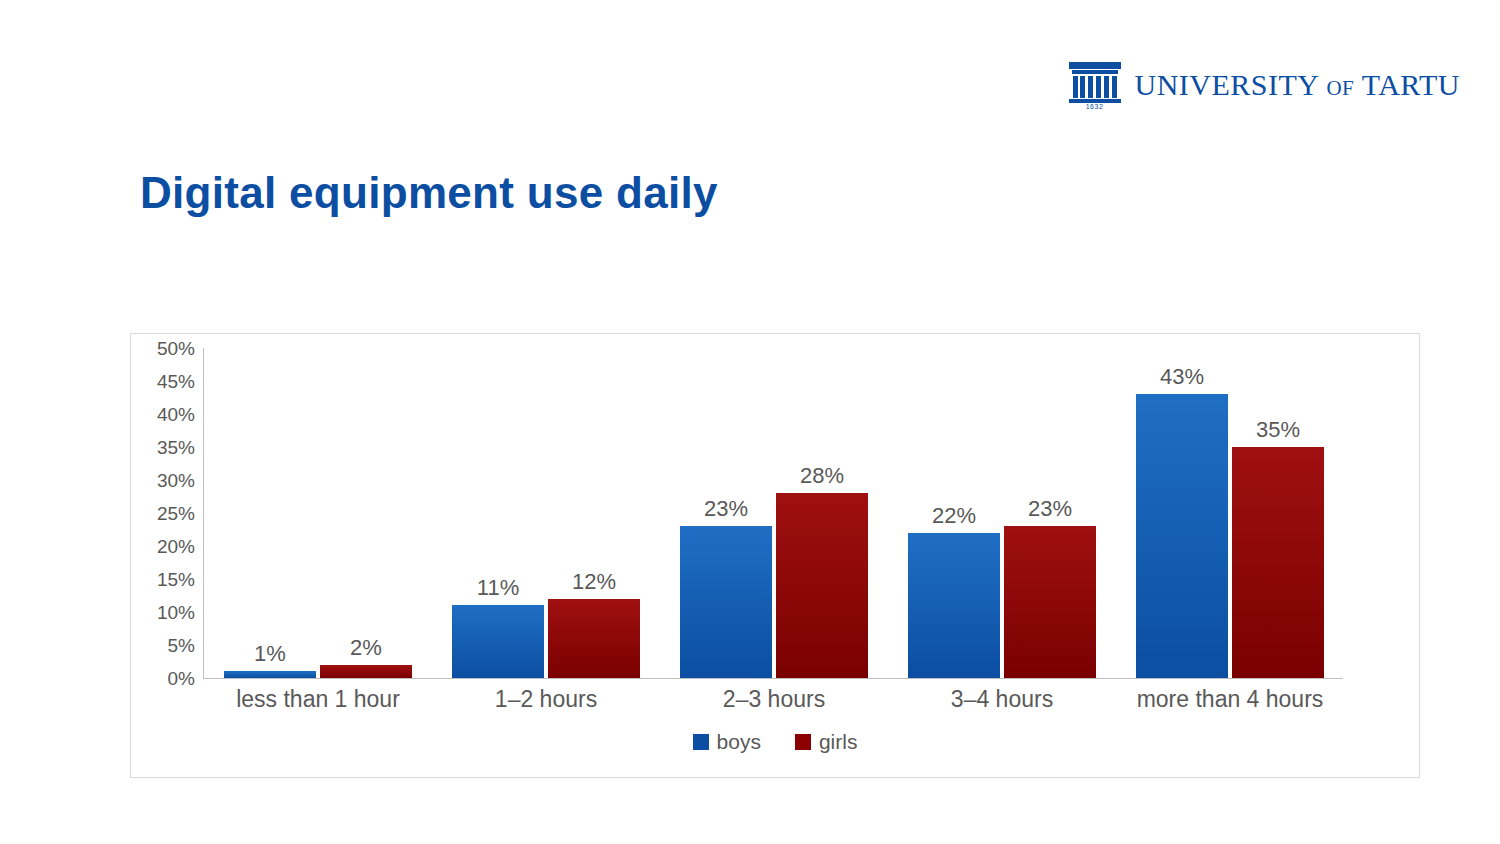1632
UNIVERSITY OF TARTU
Digital equipment use daily
50%
45%
40%
35%
30%
25%
20%
15%
10%
5%
0%
1%
2%
11%
12%
23%
28%
22%
23%
43%
35%
less than 1 hour
1–2 hours
2–3 hours
3–4 hours
more than 4 hours
boys
girls